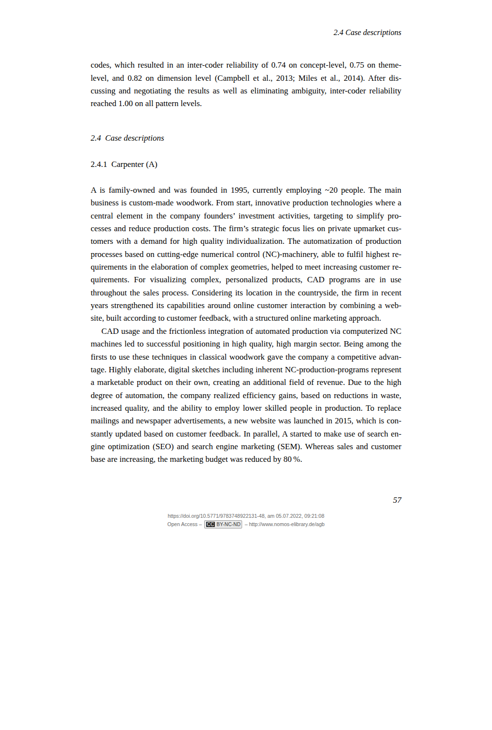2.4 Case descriptions
codes, which resulted in an inter-coder reliability of 0.74 on concept-level, 0.75 on theme-level, and 0.82 on dimension level (Campbell et al., 2013; Miles et al., 2014). After discussing and negotiating the results as well as eliminating ambiguity, inter-coder reliability reached 1.00 on all pattern levels.
2.4 Case descriptions
2.4.1 Carpenter (A)
A is family-owned and was founded in 1995, currently employing ~20 people. The main business is custom-made woodwork. From start, innovative production technologies where a central element in the company founders’ investment activities, targeting to simplify processes and reduce production costs. The firm’s strategic focus lies on private upmarket customers with a demand for high quality individualization. The automatization of production processes based on cutting-edge numerical control (NC)-machinery, able to fulfil highest requirements in the elaboration of complex geometries, helped to meet increasing customer requirements. For visualizing complex, personalized products, CAD programs are in use throughout the sales process. Considering its location in the countryside, the firm in recent years strengthened its capabilities around online customer interaction by combining a website, built according to customer feedback, with a structured online marketing approach.
CAD usage and the frictionless integration of automated production via computerized NC machines led to successful positioning in high quality, high margin sector. Being among the firsts to use these techniques in classical woodwork gave the company a competitive advantage. Highly elaborate, digital sketches including inherent NC-production-programs represent a marketable product on their own, creating an additional field of revenue. Due to the high degree of automation, the company realized efficiency gains, based on reductions in waste, increased quality, and the ability to employ lower skilled people in production. To replace mailings and newspaper advertisements, a new website was launched in 2015, which is constantly updated based on customer feedback. In parallel, A started to make use of search engine optimization (SEO) and search engine marketing (SEM). Whereas sales and customer base are increasing, the marketing budget was reduced by 80 %.
57
https://doi.org/10.5771/9783748922131-48, am 05.07.2022, 09:21:08
Open Access – CC BY-NC-ND – http://www.nomos-elibrary.de/agb